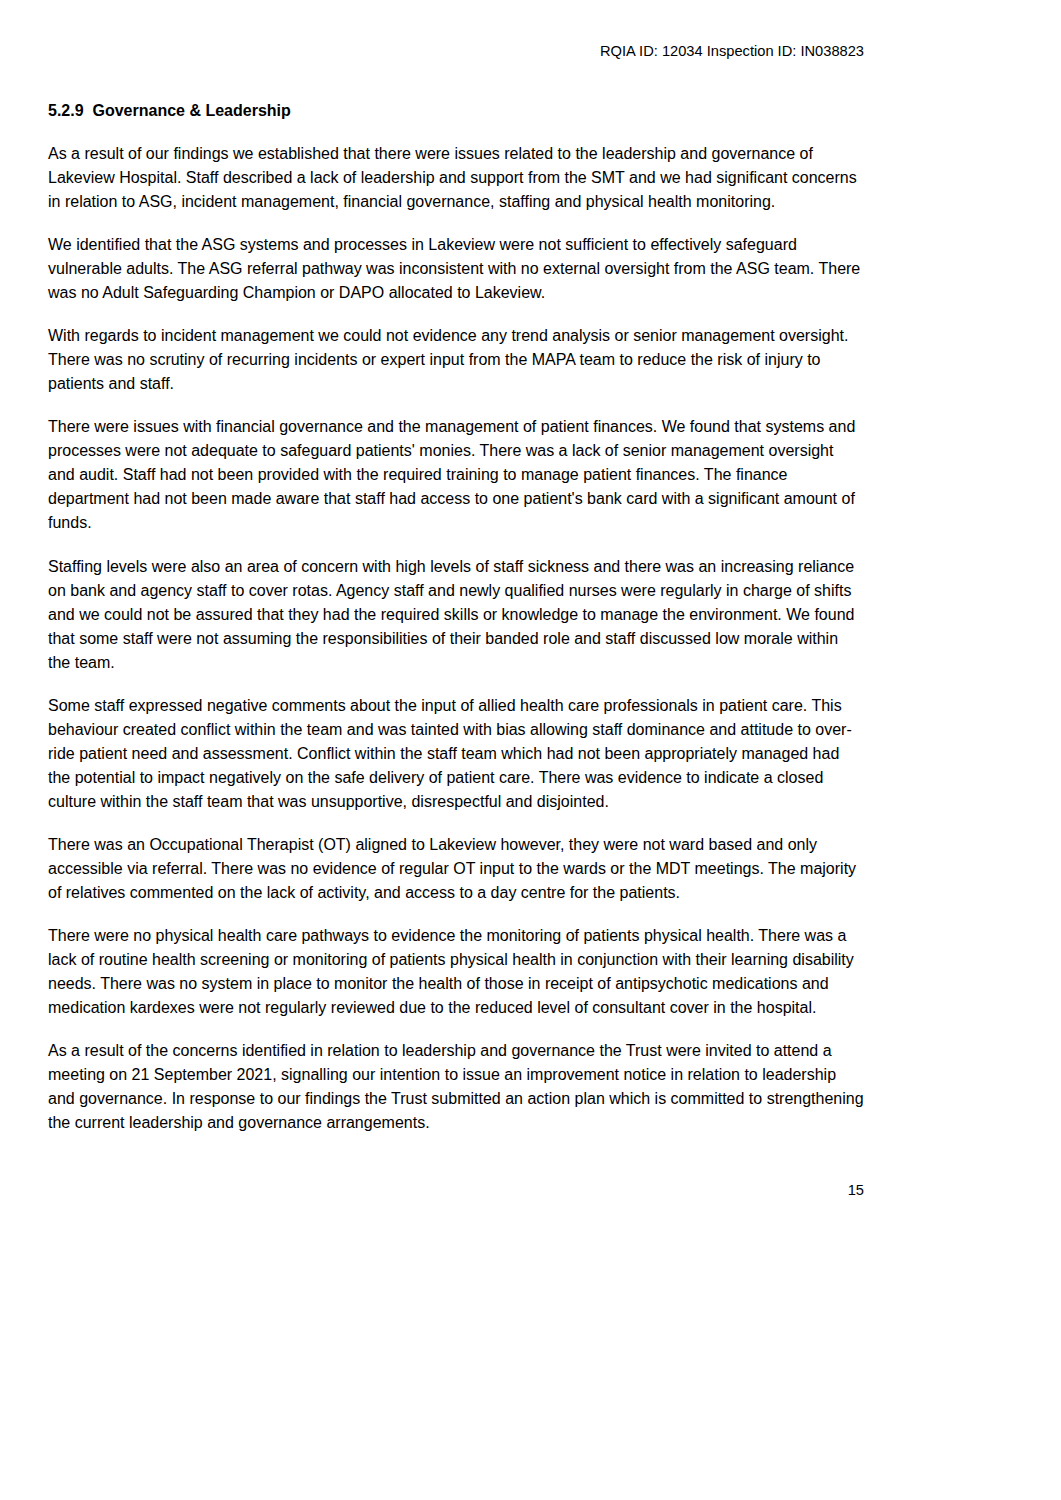RQIA ID: 12034 Inspection ID: IN038823
5.2.9 Governance & Leadership
As a result of our findings we established that there were issues related to the leadership and governance of Lakeview Hospital. Staff described a lack of leadership and support from the SMT and we had significant concerns in relation to ASG, incident management, financial governance, staffing and physical health monitoring.
We identified that the ASG systems and processes in Lakeview were not sufficient to effectively safeguard vulnerable adults. The ASG referral pathway was inconsistent with no external oversight from the ASG team. There was no Adult Safeguarding Champion or DAPO allocated to Lakeview.
With regards to incident management we could not evidence any trend analysis or senior management oversight. There was no scrutiny of recurring incidents or expert input from the MAPA team to reduce the risk of injury to patients and staff.
There were issues with financial governance and the management of patient finances. We found that systems and processes were not adequate to safeguard patients' monies. There was a lack of senior management oversight and audit. Staff had not been provided with the required training to manage patient finances. The finance department had not been made aware that staff had access to one patient's bank card with a significant amount of funds.
Staffing levels were also an area of concern with high levels of staff sickness and there was an increasing reliance on bank and agency staff to cover rotas. Agency staff and newly qualified nurses were regularly in charge of shifts and we could not be assured that they had the required skills or knowledge to manage the environment. We found that some staff were not assuming the responsibilities of their banded role and staff discussed low morale within the team.
Some staff expressed negative comments about the input of allied health care professionals in patient care. This behaviour created conflict within the team and was tainted with bias allowing staff dominance and attitude to over-ride patient need and assessment. Conflict within the staff team which had not been appropriately managed had the potential to impact negatively on the safe delivery of patient care. There was evidence to indicate a closed culture within the staff team that was unsupportive, disrespectful and disjointed.
There was an Occupational Therapist (OT) aligned to Lakeview however, they were not ward based and only accessible via referral. There was no evidence of regular OT input to the wards or the MDT meetings. The majority of relatives commented on the lack of activity, and access to a day centre for the patients.
There were no physical health care pathways to evidence the monitoring of patients physical health. There was a lack of routine health screening or monitoring of patients physical health in conjunction with their learning disability needs. There was no system in place to monitor the health of those in receipt of antipsychotic medications and medication kardexes were not regularly reviewed due to the reduced level of consultant cover in the hospital.
As a result of the concerns identified in relation to leadership and governance the Trust were invited to attend a meeting on 21 September 2021, signalling our intention to issue an improvement notice in relation to leadership and governance. In response to our findings the Trust submitted an action plan which is committed to strengthening the current leadership and governance arrangements.
15